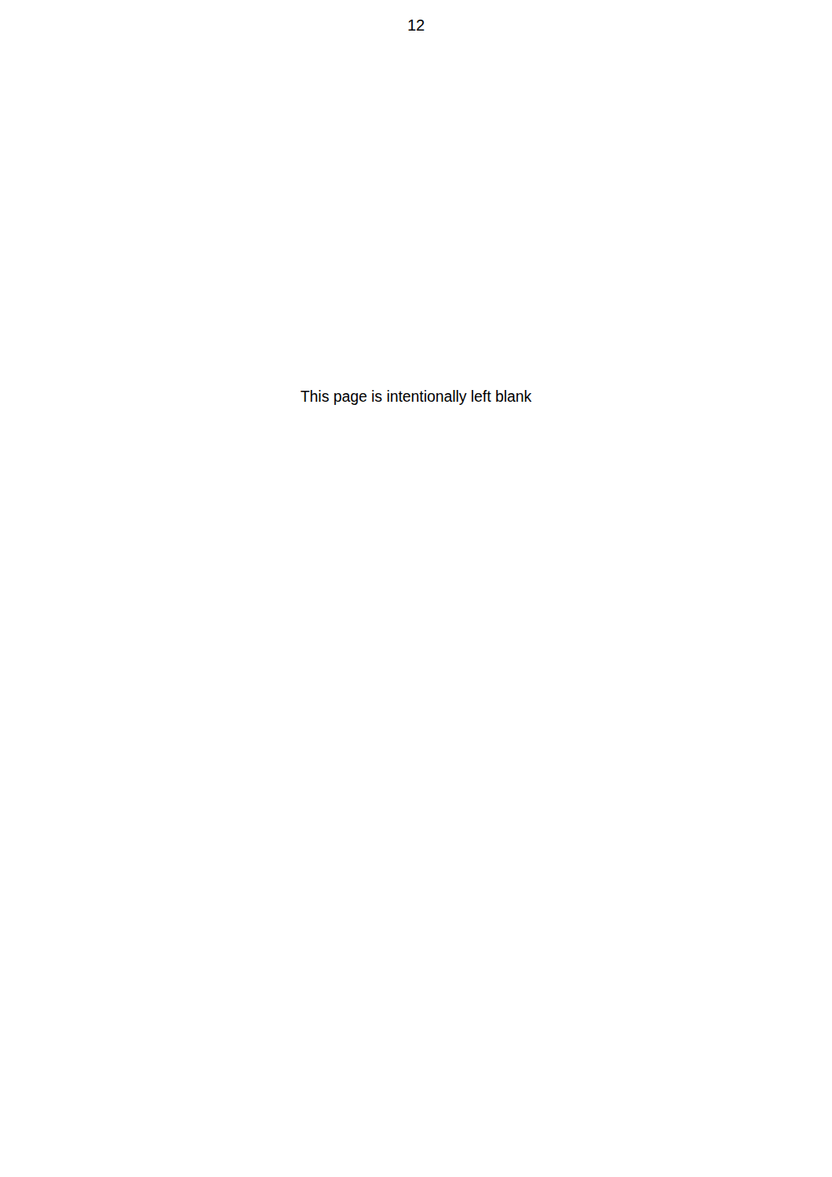12
This page is intentionally left blank